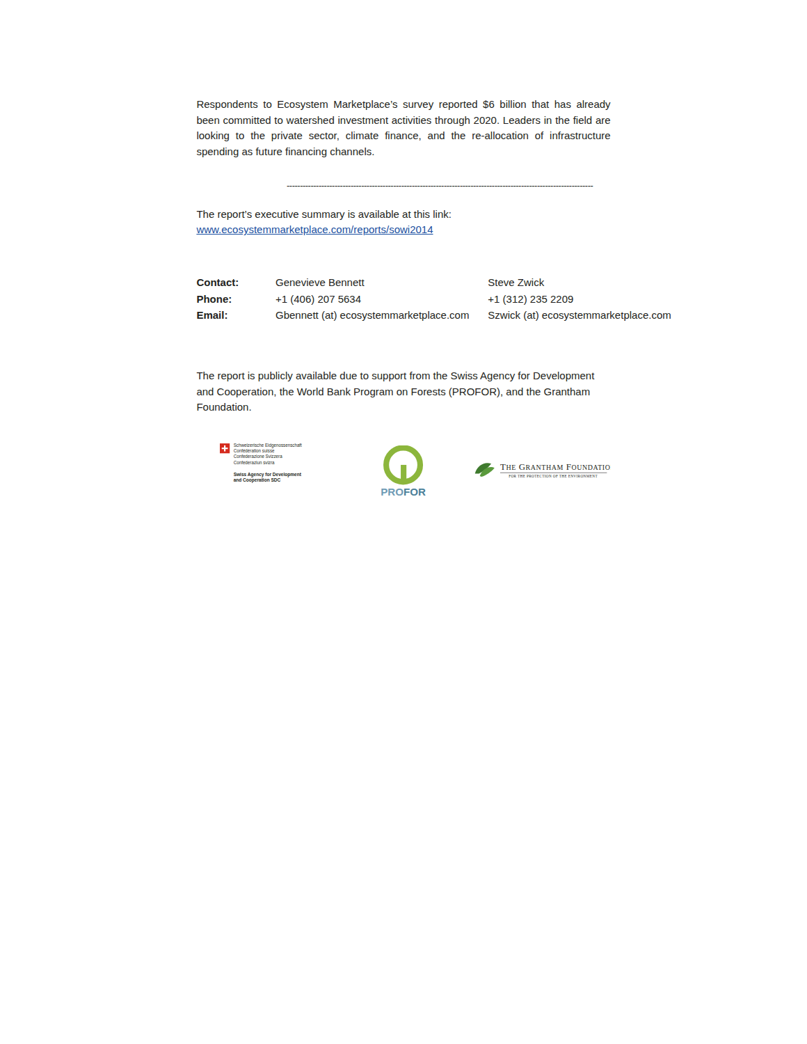Respondents to Ecosystem Marketplace’s survey reported $6 billion that has already been committed to watershed investment activities through 2020. Leaders in the field are looking to the private sector, climate finance, and the re-allocation of infrastructure spending as future financing channels.
-------------------------------------------------------------------------------------------------------------------
The report’s executive summary is available at this link: www.ecosystemmarketplace.com/reports/sowi2014
| Contact: | Genevieve Bennett | Steve Zwick |
| Phone: | +1 (406) 207 5634 | +1 (312) 235 2209 |
| Email: | Gbennett (at) ecosystemmarketplace.com | Szwick (at) ecosystemmarketplace.com |
The report is publicly available due to support from the Swiss Agency for Development
and Cooperation, the World Bank Program on Forests (PROFOR), and the Grantham Foundation.
Schweizerische Eidgenossenschaft Confédération suisse Confederazione Svizzera Confederaziun svizra Swiss Agency for Development and Cooperation SDC
PROFOR
THE GRANTHAM FOUNDATION FOR THE PROTECTION OF THE ENVIRONMENT